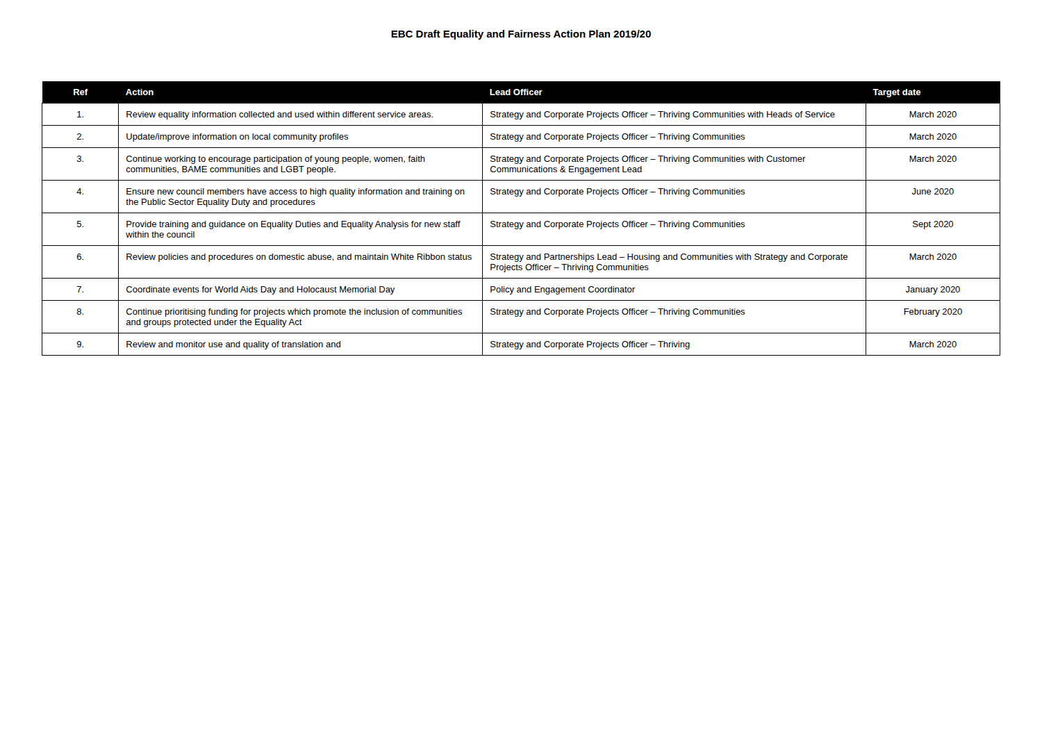EBC Draft Equality and Fairness Action Plan 2019/20
| Ref | Action | Lead Officer | Target date |
| --- | --- | --- | --- |
| 1. | Review equality information collected and used within different service areas. | Strategy and Corporate Projects Officer – Thriving Communities with Heads of Service | March 2020 |
| 2. | Update/improve information on local community profiles | Strategy and Corporate Projects Officer – Thriving Communities | March 2020 |
| 3. | Continue working to encourage participation of young people, women, faith communities, BAME communities and LGBT people. | Strategy and Corporate Projects Officer – Thriving Communities with Customer Communications & Engagement Lead | March 2020 |
| 4. | Ensure new council members have access to high quality information and training on the Public Sector Equality Duty and procedures | Strategy and Corporate Projects Officer – Thriving Communities | June 2020 |
| 5. | Provide training and guidance on Equality Duties and Equality Analysis for new staff within the council | Strategy and Corporate Projects Officer – Thriving Communities | Sept 2020 |
| 6. | Review policies and procedures on domestic abuse, and maintain White Ribbon status | Strategy and Partnerships Lead – Housing and Communities with Strategy and Corporate Projects Officer – Thriving Communities | March 2020 |
| 7. | Coordinate events for World Aids Day and Holocaust Memorial Day | Policy and Engagement Coordinator | January 2020 |
| 8. | Continue prioritising funding for projects which promote the inclusion of communities and groups protected under the Equality Act | Strategy and Corporate Projects Officer – Thriving Communities | February 2020 |
| 9. | Review and monitor use and quality of translation and | Strategy and Corporate Projects Officer – Thriving | March 2020 |